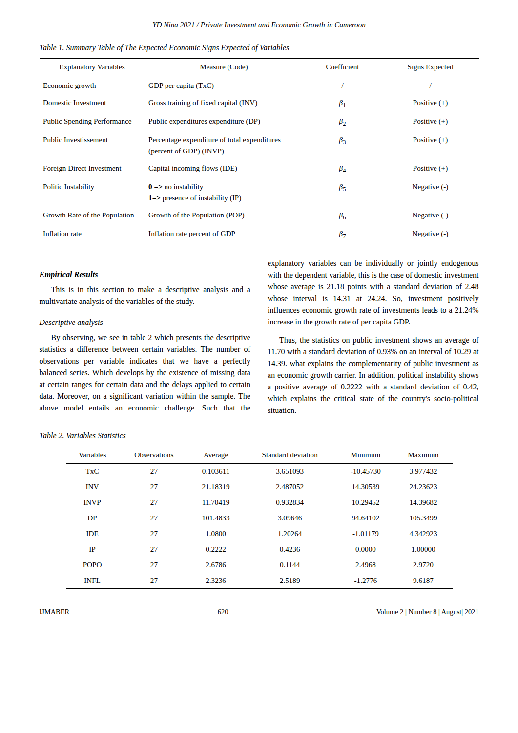YD Nina 2021 / Private Investment and Economic Growth in Cameroon
Table 1. Summary Table of The Expected Economic Signs Expected of Variables
| Explanatory Variables | Measure (Code) | Coefficient | Signs Expected |
| --- | --- | --- | --- |
| Economic growth | GDP per capita (TxC) | / | / |
| Domestic Investment | Gross training of fixed capital (INV) | β 1 | Positive (+) |
| Public Spending Performance | Public expenditures expenditure (DP) | β 2 | Positive (+) |
| Public Investissement | Percentage expenditure of total expenditures (percent of GDP) (INVP) | β 3 | Positive (+) |
| Foreign Direct Investment | Capital incoming flows (IDE) | β 4 | Positive (+) |
| Politic Instability | 0 => no instability 1=> presence of instability (IP) | β 5 | Negative (-) |
| Growth Rate of the Population | Growth of the Population (POP) | β 6 | Negative (-) |
| Inflation rate | Inflation rate percent of GDP | β 7 | Negative (-) |
Empirical Results
This is in this section to make a descriptive analysis and a multivariate analysis of the variables of the study.
Descriptive analysis
By observing, we see in table 2 which presents the descriptive statistics a difference between certain variables. The number of observations per variable indicates that we have a perfectly balanced series. Which develops by the existence of missing data at certain ranges for certain data and the delays applied to certain data. Moreover, on a significant variation within the sample. The above model entails an economic challenge. Such that the explanatory variables can be individually or jointly endogenous with the dependent variable, this is the case of domestic investment whose average is 21.18 points with a standard deviation of 2.48 whose interval is 14.31 at 24.24. So, investment positively influences economic growth rate of investments leads to a 21.24% increase in the growth rate of per capita GDP.
Thus, the statistics on public investment shows an average of 11.70 with a standard deviation of 0.93% on an interval of 10.29 at 14.39. what explains the complementarity of public investment as an economic growth carrier. In addition, political instability shows a positive average of 0.2222 with a standard deviation of 0.42, which explains the critical state of the country's socio-political situation.
Table 2. Variables Statistics
| Variables | Observations | Average | Standard deviation | Minimum | Maximum |
| --- | --- | --- | --- | --- | --- |
| TxC | 27 | 0.103611 | 3.651093 | -10.45730 | 3.977432 |
| INV | 27 | 21.18319 | 2.487052 | 14.30539 | 24.23623 |
| INVP | 27 | 11.70419 | 0.932834 | 10.29452 | 14.39682 |
| DP | 27 | 101.4833 | 3.09646 | 94.64102 | 105.3499 |
| IDE | 27 | 1.0800 | 1.20264 | -1.01179 | 4.342923 |
| IP | 27 | 0.2222 | 0.4236 | 0.0000 | 1.00000 |
| POPO | 27 | 2.6786 | 0.1144 | 2.4968 | 2.9720 |
| INFL | 27 | 2.3236 | 2.5189 | -1.2776 | 9.6187 |
IJMABER
620
Volume 2 | Number 8 | August| 2021